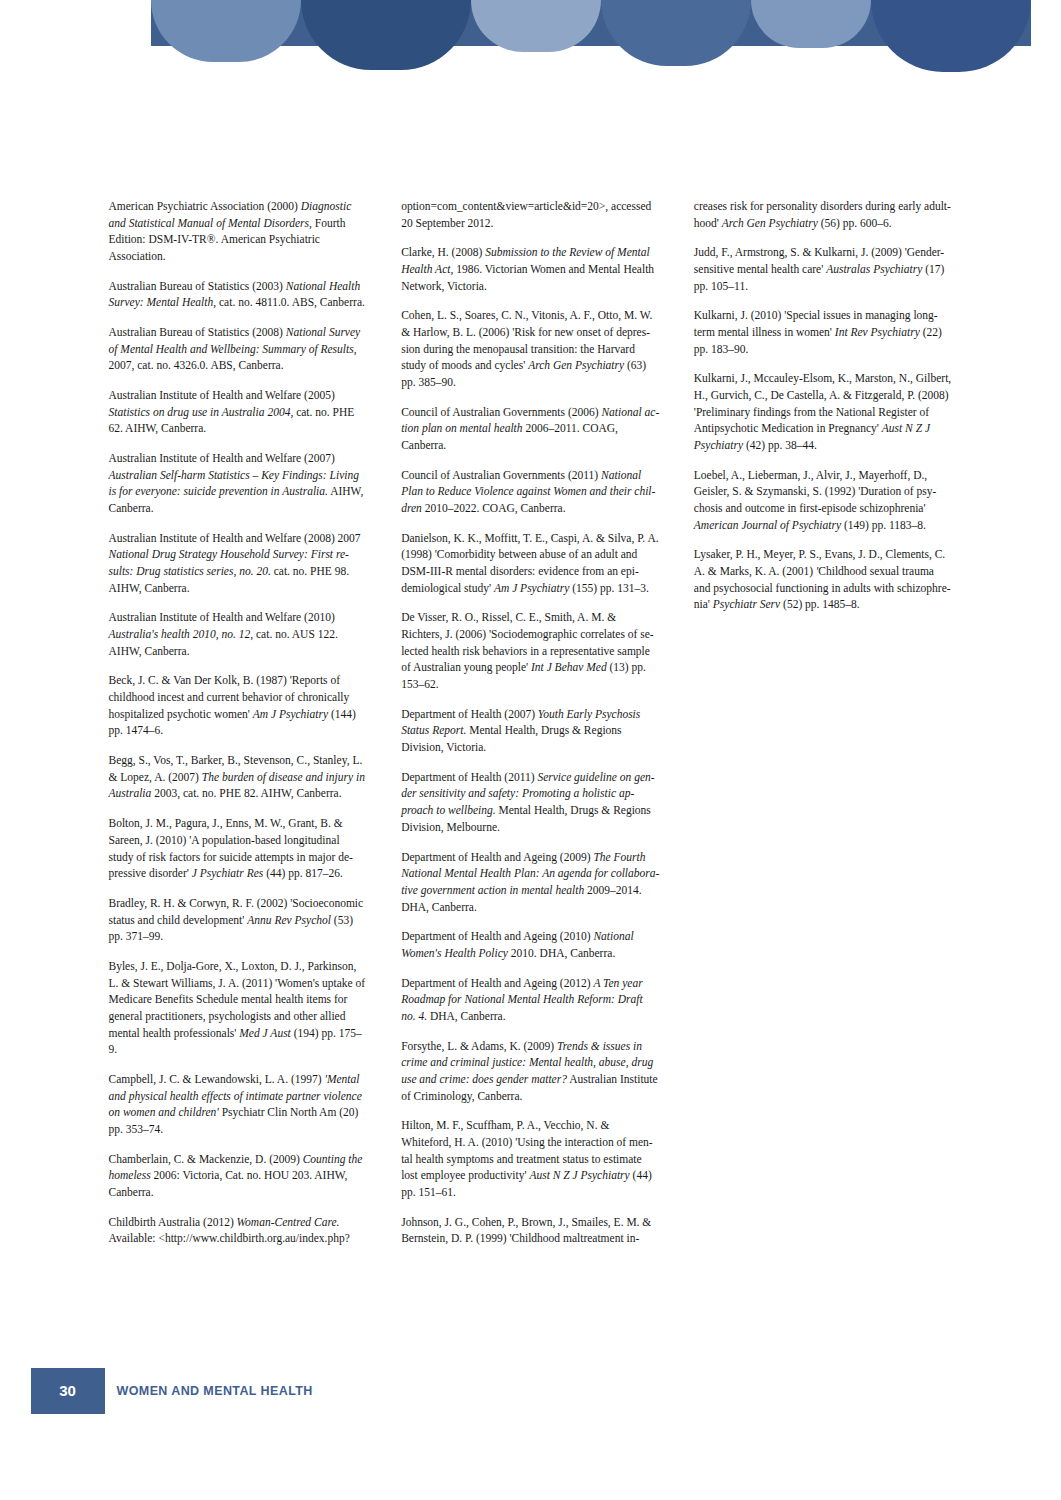American Psychiatric Association (2000) Diagnostic and Statistical Manual of Mental Disorders, Fourth Edition: DSM-IV-TR®. American Psychiatric Association.
Australian Bureau of Statistics (2003) National Health Survey: Mental Health, cat. no. 4811.0. ABS, Canberra.
Australian Bureau of Statistics (2008) National Survey of Mental Health and Wellbeing: Summary of Results, 2007, cat. no. 4326.0. ABS, Canberra.
Australian Institute of Health and Welfare (2005) Statistics on drug use in Australia 2004, cat. no. PHE 62. AIHW, Canberra.
Australian Institute of Health and Welfare (2007) Australian Self-harm Statistics – Key Findings: Living is for everyone: suicide prevention in Australia. AIHW, Canberra.
Australian Institute of Health and Welfare (2008) 2007 National Drug Strategy Household Survey: First results: Drug statistics series, no. 20. cat. no. PHE 98. AIHW, Canberra.
Australian Institute of Health and Welfare (2010) Australia's health 2010, no. 12, cat. no. AUS 122. AIHW, Canberra.
Beck, J. C. & Van Der Kolk, B. (1987) 'Reports of childhood incest and current behavior of chronically hospitalized psychotic women' Am J Psychiatry (144) pp. 1474–6.
Begg, S., Vos, T., Barker, B., Stevenson, C., Stanley, L. & Lopez, A. (2007) The burden of disease and injury in Australia 2003, cat. no. PHE 82. AIHW, Canberra.
Bolton, J. M., Pagura, J., Enns, M. W., Grant, B. & Sareen, J. (2010) 'A population-based longitudinal study of risk factors for suicide attempts in major depressive disorder' J Psychiatr Res (44) pp. 817–26.
Bradley, R. H. & Corwyn, R. F. (2002) 'Socioeconomic status and child development' Annu Rev Psychol (53) pp. 371–99.
Byles, J. E., Dolja-Gore, X., Loxton, D. J., Parkinson, L. & Stewart Williams, J. A. (2011) 'Women's uptake of Medicare Benefits Schedule mental health items for general practitioners, psychologists and other allied mental health professionals' Med J Aust (194) pp. 175–9.
Campbell, J. C. & Lewandowski, L. A. (1997) 'Mental and physical health effects of intimate partner violence on women and children' Psychiatr Clin North Am (20) pp. 353–74.
Chamberlain, C. & Mackenzie, D. (2009) Counting the homeless 2006: Victoria, Cat. no. HOU 203. AIHW, Canberra.
Childbirth Australia (2012) Woman-Centred Care. Available: <http://www.childbirth.org.au/index.php?option=com_content&view=article&id=20>, accessed 20 September 2012.
Clarke, H. (2008) Submission to the Review of Mental Health Act, 1986. Victorian Women and Mental Health Network, Victoria.
Cohen, L. S., Soares, C. N., Vitonis, A. F., Otto, M. W. & Harlow, B. L. (2006) 'Risk for new onset of depression during the menopausal transition: the Harvard study of moods and cycles' Arch Gen Psychiatry (63) pp. 385–90.
Council of Australian Governments (2006) National action plan on mental health 2006–2011. COAG, Canberra.
Council of Australian Governments (2011) National Plan to Reduce Violence against Women and their children 2010–2022. COAG, Canberra.
Danielson, K. K., Moffitt, T. E., Caspi, A. & Silva, P. A. (1998) 'Comorbidity between abuse of an adult and DSM-III-R mental disorders: evidence from an epidemiological study' Am J Psychiatry (155) pp. 131–3.
De Visser, R. O., Rissel, C. E., Smith, A. M. & Richters, J. (2006) 'Sociodemographic correlates of selected health risk behaviors in a representative sample of Australian young people' Int J Behav Med (13) pp. 153–62.
Department of Health (2007) Youth Early Psychosis Status Report. Mental Health, Drugs & Regions Division, Victoria.
Department of Health (2011) Service guideline on gender sensitivity and safety: Promoting a holistic approach to wellbeing. Mental Health, Drugs & Regions Division, Melbourne.
Department of Health and Ageing (2009) The Fourth National Mental Health Plan: An agenda for collaborative government action in mental health 2009–2014. DHA, Canberra.
Department of Health and Ageing (2010) National Women's Health Policy 2010. DHA, Canberra.
Department of Health and Ageing (2012) A Ten year Roadmap for National Mental Health Reform: Draft no. 4. DHA, Canberra.
Forsythe, L. & Adams, K. (2009) Trends & issues in crime and criminal justice: Mental health, abuse, drug use and crime: does gender matter? Australian Institute of Criminology, Canberra.
Hilton, M. F., Scuffham, P. A., Vecchio, N. & Whiteford, H. A. (2010) 'Using the interaction of mental health symptoms and treatment status to estimate lost employee productivity' Aust N Z J Psychiatry (44) pp. 151–61.
Johnson, J. G., Cohen, P., Brown, J., Smailes, E. M. & Bernstein, D. P. (1999) 'Childhood maltreatment increases risk for personality disorders during early adulthood' Arch Gen Psychiatry (56) pp. 600–6.
Judd, F., Armstrong, S. & Kulkarni, J. (2009) 'Gender-sensitive mental health care' Australas Psychiatry (17) pp. 105–11.
Kulkarni, J. (2010) 'Special issues in managing long-term mental illness in women' Int Rev Psychiatry (22) pp. 183–90.
Kulkarni, J., Mccauley-Elsom, K., Marston, N., Gilbert, H., Gurvich, C., De Castella, A. & Fitzgerald, P. (2008) 'Preliminary findings from the National Register of Antipsychotic Medication in Pregnancy' Aust N Z J Psychiatry (42) pp. 38–44.
Loebel, A., Lieberman, J., Alvir, J., Mayerhoff, D., Geisler, S. & Szymanski, S. (1992) 'Duration of psychosis and outcome in first-episode schizophrenia' American Journal of Psychiatry (149) pp. 1183–8.
Lysaker, P. H., Meyer, P. S., Evans, J. D., Clements, C. A. & Marks, K. A. (2001) 'Childhood sexual trauma and psychosocial functioning in adults with schizophrenia' Psychiatr Serv (52) pp. 1485–8.
30
Women and Mental Health